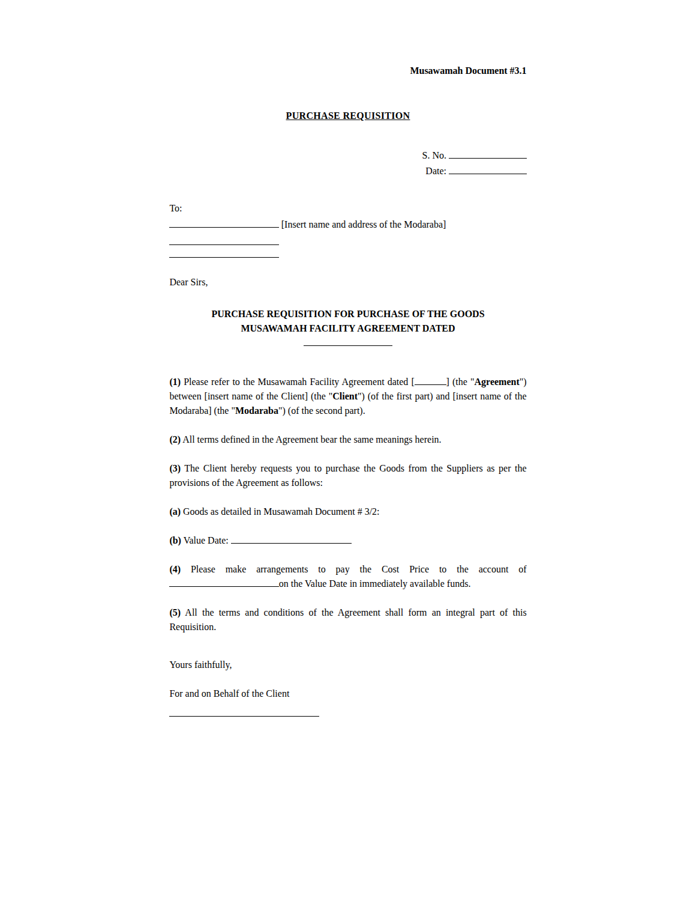Musawamah Document #3.1
PURCHASE REQUISITION
S. No.
Date:
To:
[Insert name and address of the Modaraba]
Dear Sirs,
PURCHASE REQUISITION FOR PURCHASE OF THE GOODS MUSAWAMAH FACILITY AGREEMENT DATED
(1) Please refer to the Musawamah Facility Agreement dated [ ] (the "Agreement") between [insert name of the Client] (the "Client") (of the first part) and [insert name of the Modaraba] (the "Modaraba") (of the second part).
(2) All terms defined in the Agreement bear the same meanings herein.
(3) The Client hereby requests you to purchase the Goods from the Suppliers as per the provisions of the Agreement as follows:
(a) Goods as detailed in Musawamah Document # 3/2:
(b) Value Date:
(4) Please make arrangements to pay the Cost Price to the account of on the Value Date in immediately available funds.
(5) All the terms and conditions of the Agreement shall form an integral part of this Requisition.
Yours faithfully,
For and on Behalf of the Client